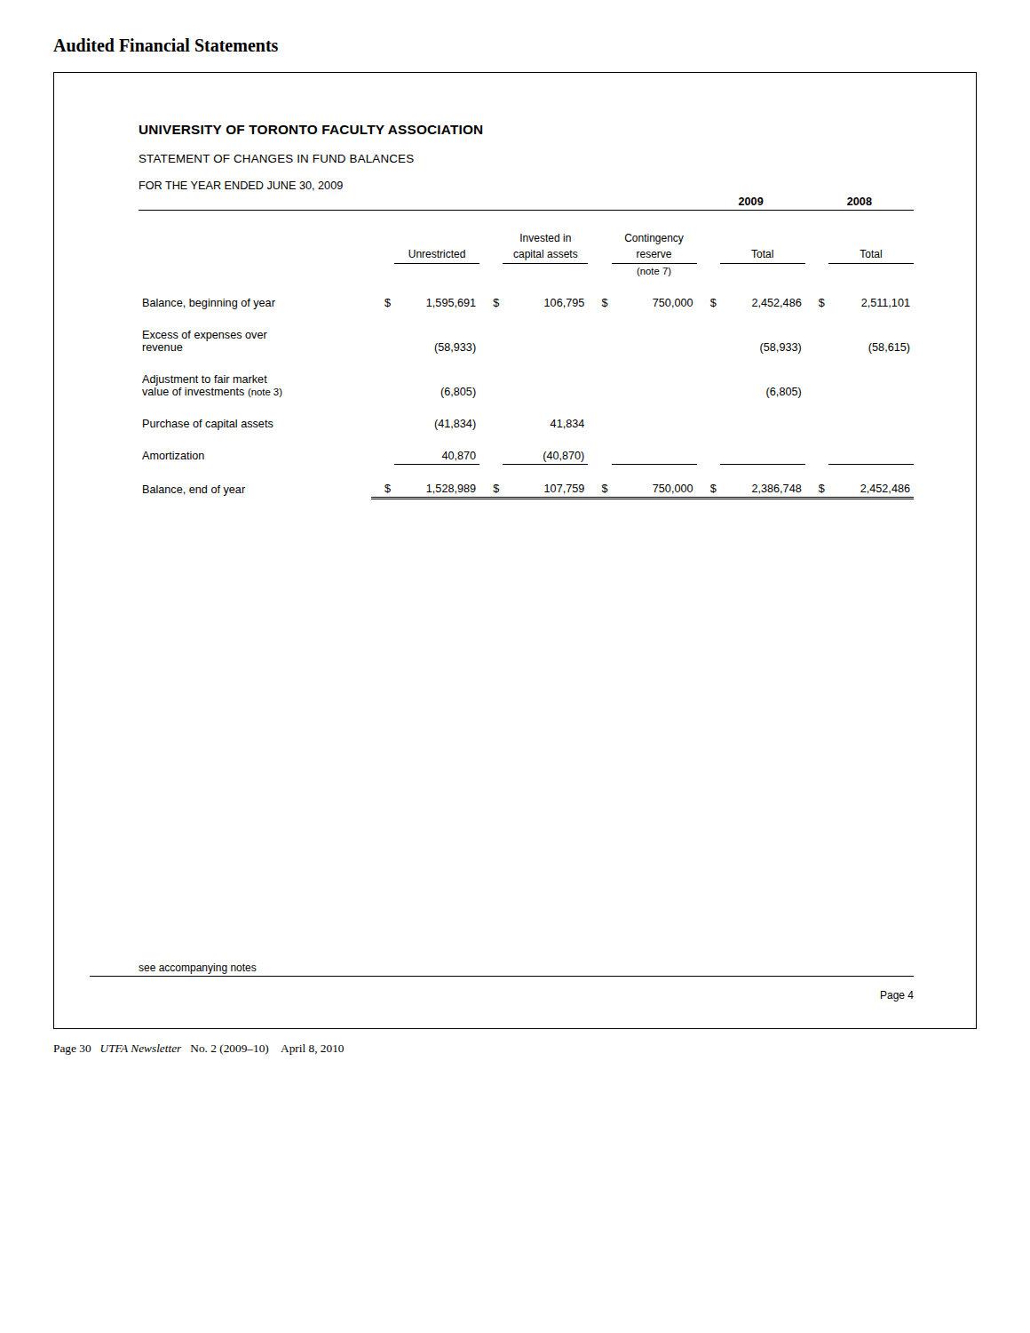Audited Financial Statements
UNIVERSITY OF TORONTO FACULTY ASSOCIATION
STATEMENT OF CHANGES IN FUND BALANCES
FOR THE YEAR ENDED JUNE 30, 2009
| | | | | | | | 2009 | 2008 |
| | | | | Invested in | | Contingency | | | | |
| | | Unrestricted | | capital assets | | reserve | | Total | | Total |
| | | | | | | (note 7) | | | | |
| Balance, beginning of year | $ | 1,595,691 | $ | 106,795 | $ | 750,000 | $ | 2,452,486 | $ | 2,511,101 |
| Excess of expenses over revenue | | (58,933) | | | | | | (58,933) | | (58,615) |
| Adjustment to fair market value of investments (note 3) | | (6,805) | | | | | | (6,805) | | |
| Purchase of capital assets | | (41,834) | | 41,834 | | | | | | |
| Amortization | | 40,870 | | (40,870) | | | | | | |
| Balance, end of year | $ | 1,528,989 | $ | 107,759 | $ | 750,000 | $ | 2,386,748 | $ | 2,452,486 |
see accompanying notes
Page 4
Page 30 UTFA Newsletter No. 2 (2009–10) April 8, 2010